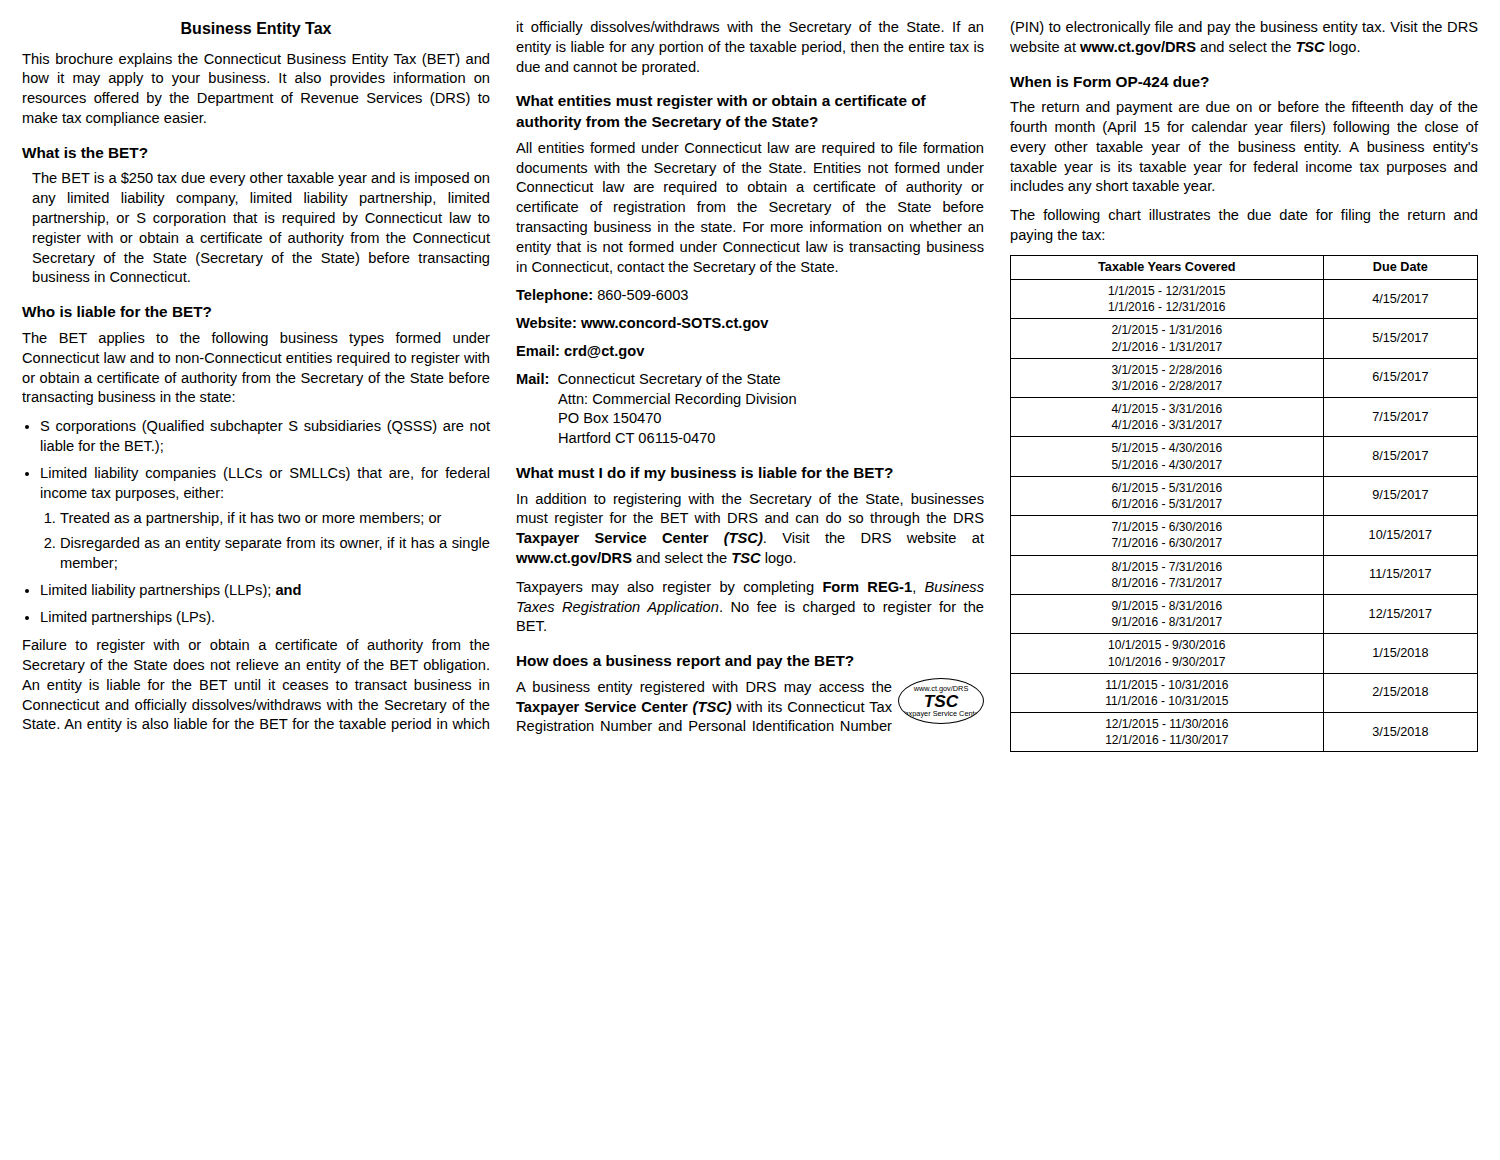Business Entity Tax
This brochure explains the Connecticut Business Entity Tax (BET) and how it may apply to your business. It also provides information on resources offered by the Department of Revenue Services (DRS) to make tax compliance easier.
What is the BET?
The BET is a $250 tax due every other taxable year and is imposed on any limited liability company, limited liability partnership, limited partnership, or S corporation that is required by Connecticut law to register with or obtain a certificate of authority from the Connecticut Secretary of the State (Secretary of the State) before transacting business in Connecticut.
Who is liable for the BET?
The BET applies to the following business types formed under Connecticut law and to non-Connecticut entities required to register with or obtain a certificate of authority from the Secretary of the State before transacting business in the state:
S corporations (Qualified subchapter S subsidiaries (QSSS) are not liable for the BET.);
Limited liability companies (LLCs or SMLLCs) that are, for federal income tax purposes, either:
Treated as a partnership, if it has two or more members; or
Disregarded as an entity separate from its owner, if it has a single member;
Limited liability partnerships (LLPs); and
Limited partnerships (LPs).
Failure to register with or obtain a certificate of authority from the Secretary of the State does not relieve an entity of the BET obligation. An entity is liable for the BET until it ceases to transact business in Connecticut and officially dissolves/withdraws with the Secretary of the State. An entity is also liable for the BET for the taxable period in which it officially dissolves/withdraws with the Secretary of the State. If an entity is liable for any portion of the taxable period, then the entire tax is due and cannot be prorated.
What entities must register with or obtain a certificate of authority from the Secretary of the State?
All entities formed under Connecticut law are required to file formation documents with the Secretary of the State. Entities not formed under Connecticut law are required to obtain a certificate of authority or certificate of registration from the Secretary of the State before transacting business in the state. For more information on whether an entity that is not formed under Connecticut law is transacting business in Connecticut, contact the Secretary of the State.
Telephone: 860-509-6003
Website: www.concord-SOTS.ct.gov
Email: crd@ct.gov
Mail: Connecticut Secretary of the State
Attn: Commercial Recording Division
PO Box 150470
Hartford CT 06115-0470
What must I do if my business is liable for the BET?
In addition to registering with the Secretary of the State, businesses must register for the BET with DRS and can do so through the DRS Taxpayer Service Center (TSC). Visit the DRS website at www.ct.gov/DRS and select the TSC logo.
Taxpayers may also register by completing Form REG-1, Business Taxes Registration Application. No fee is charged to register for the BET.
How does a business report and pay the BET?
www.ct.gov/DRSTSCTaxpayer Service Center A business entity registered with DRS may access the Taxpayer Service Center (TSC) with its Connecticut Tax Registration Number and Personal Identification Number (PIN) to electronically file and pay the business entity tax. Visit the DRS website at www.ct.gov/DRS and select the TSC logo.
When is Form OP-424 due?
The return and payment are due on or before the fifteenth day of the fourth month (April 15 for calendar year filers) following the close of every other taxable year of the business entity. A business entity's taxable year is its taxable year for federal income tax purposes and includes any short taxable year.
The following chart illustrates the due date for filing the return and paying the tax:
| Taxable Years Covered | Due Date |
| --- | --- |
| 1/1/2015 - 12/31/2015 1/1/2016 - 12/31/2016 | 4/15/2017 |
| 2/1/2015 - 1/31/2016 2/1/2016 - 1/31/2017 | 5/15/2017 |
| 3/1/2015 - 2/28/2016 3/1/2016 - 2/28/2017 | 6/15/2017 |
| 4/1/2015 - 3/31/2016 4/1/2016 - 3/31/2017 | 7/15/2017 |
| 5/1/2015 - 4/30/2016 5/1/2016 - 4/30/2017 | 8/15/2017 |
| 6/1/2015 - 5/31/2016 6/1/2016 - 5/31/2017 | 9/15/2017 |
| 7/1/2015 - 6/30/2016 7/1/2016 - 6/30/2017 | 10/15/2017 |
| 8/1/2015 - 7/31/2016 8/1/2016 - 7/31/2017 | 11/15/2017 |
| 9/1/2015 - 8/31/2016 9/1/2016 - 8/31/2017 | 12/15/2017 |
| 10/1/2015 - 9/30/2016 10/1/2016 - 9/30/2017 | 1/15/2018 |
| 11/1/2015 - 10/31/2016 11/1/2016 - 10/31/2015 | 2/15/2018 |
| 12/1/2015 - 11/30/2016 12/1/2016 - 11/30/2017 | 3/15/2018 |